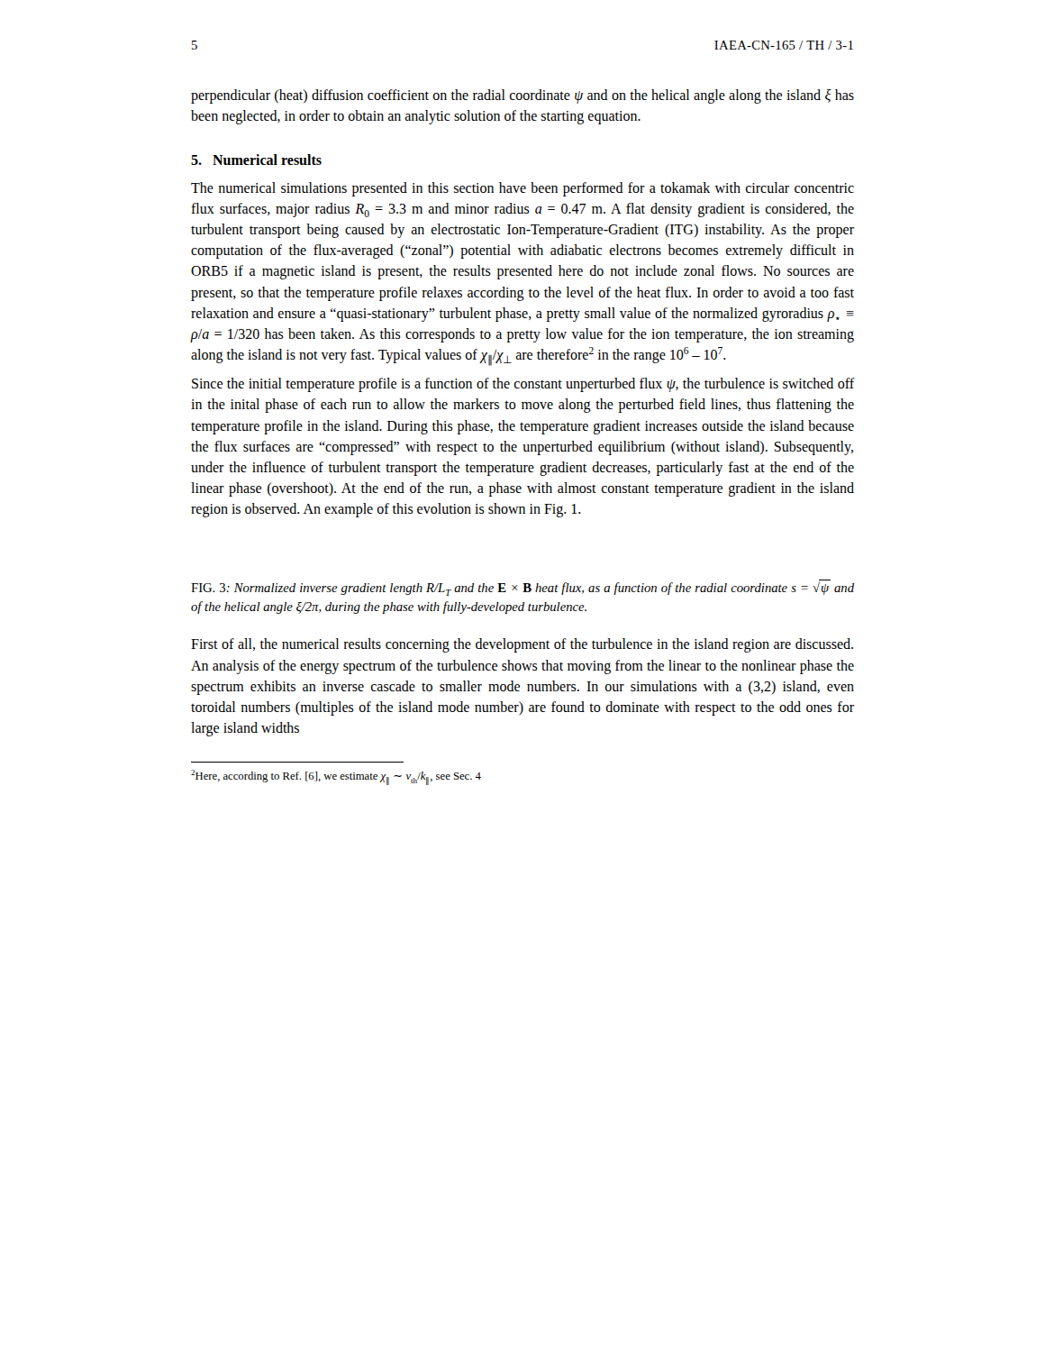5 IAEA-CN-165 / TH / 3-1
perpendicular (heat) diffusion coefficient on the radial coordinate ψ and on the helical angle along the island ξ has been neglected, in order to obtain an analytic solution of the starting equation.
5. Numerical results
The numerical simulations presented in this section have been performed for a tokamak with circular concentric flux surfaces, major radius R0 = 3.3 m and minor radius a = 0.47 m. A flat density gradient is considered, the turbulent transport being caused by an electrostatic Ion-Temperature-Gradient (ITG) instability. As the proper computation of the flux-averaged (“zonal”) potential with adiabatic electrons becomes extremely difficult in ORB5 if a magnetic island is present, the results presented here do not include zonal flows. No sources are present, so that the temperature profile relaxes according to the level of the heat flux. In order to avoid a too fast relaxation and ensure a “quasi-stationary” turbulent phase, a pretty small value of the normalized gyroradius ρ⋆ ≡ ρ/a = 1/320 has been taken. As this corresponds to a pretty low value for the ion temperature, the ion streaming along the island is not very fast. Typical values of χ∥/χ⊥ are therefore2 in the range 106 – 107.
Since the initial temperature profile is a function of the constant unperturbed flux ψ, the turbulence is switched off in the inital phase of each run to allow the markers to move along the perturbed field lines, thus flattening the temperature profile in the island. During this phase, the temperature gradient increases outside the island because the flux surfaces are “compressed” with respect to the unperturbed equilibrium (without island). Subsequently, under the influence of turbulent transport the temperature gradient decreases, particularly fast at the end of the linear phase (overshoot). At the end of the run, a phase with almost constant temperature gradient in the island region is observed. An example of this evolution is shown in Fig. 1.
FIG. 3: Normalized inverse gradient length R/LT and the E × B heat flux, as a function of the radial coordinate s = √ψ and of the helical angle ξ/2π, during the phase with fully-developed turbulence.
First of all, the numerical results concerning the development of the turbulence in the island region are discussed. An analysis of the energy spectrum of the turbulence shows that moving from the linear to the nonlinear phase the spectrum exhibits an inverse cascade to smaller mode numbers. In our simulations with a (3,2) island, even toroidal numbers (multiples of the island mode number) are found to dominate with respect to the odd ones for large island widths
2Here, according to Ref. [6], we estimate χ∥ ∼ vth/k∥, see Sec. 4